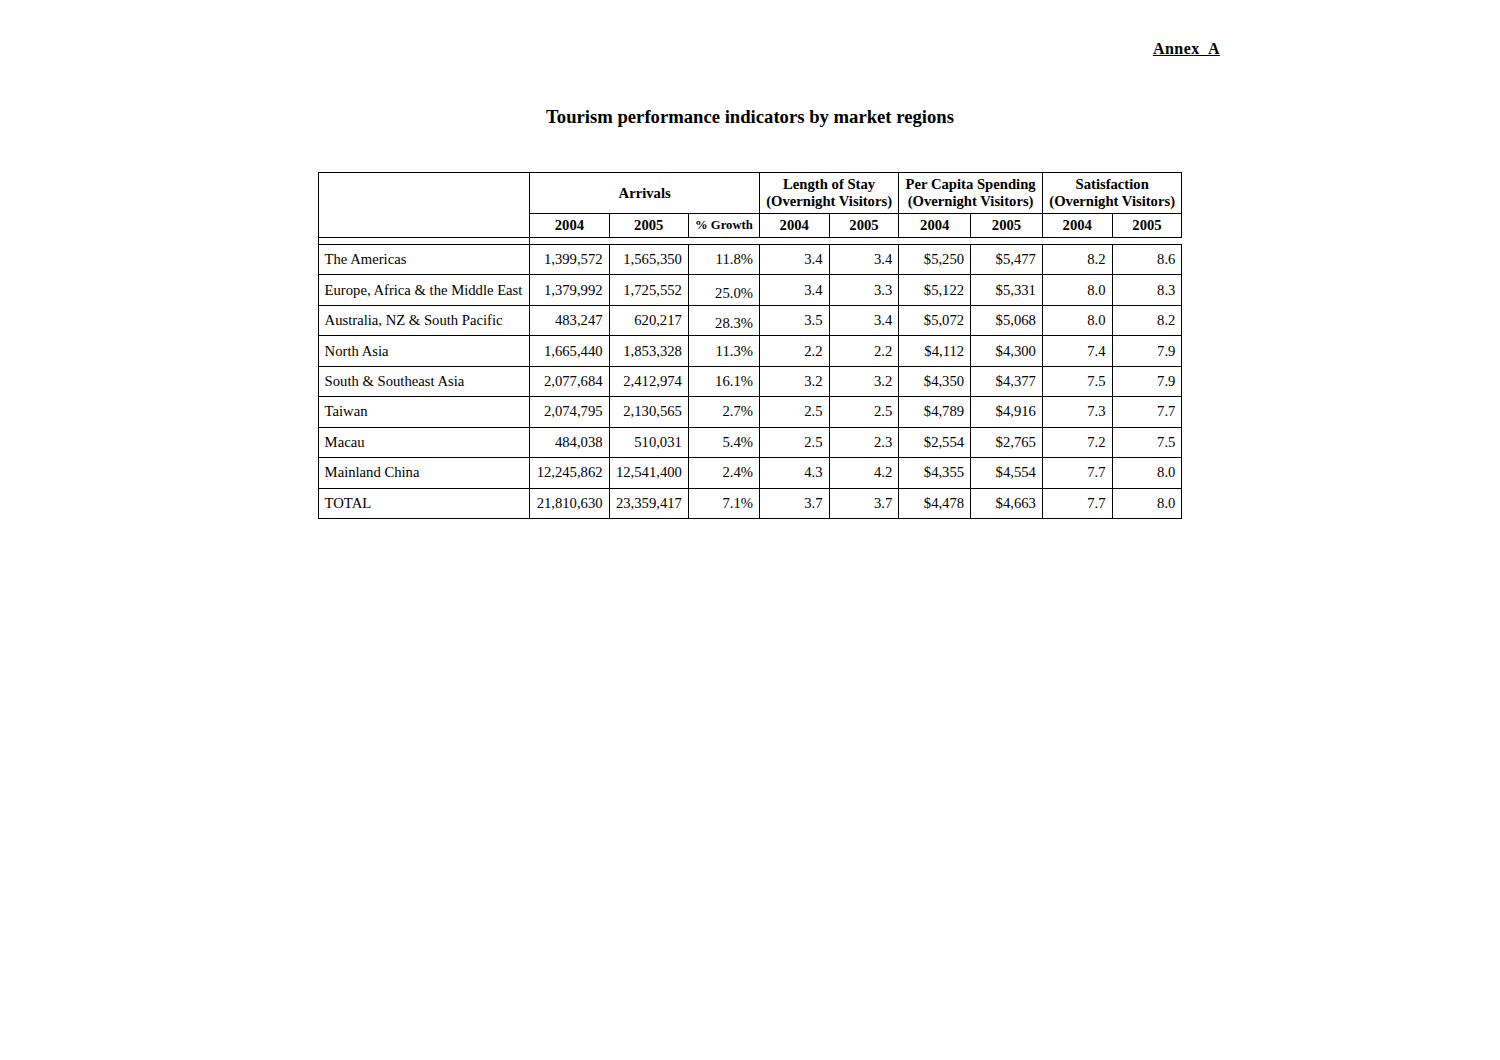Annex A
Tourism performance indicators by market regions
| | Arrivals | Length of Stay (Overnight Visitors) | Per Capita Spending (Overnight Visitors) | Satisfaction (Overnight Visitors) |
| --- | --- | --- | --- | --- |
| 2004 | 2005 | % Growth | 2004 | 2005 | 2004 | 2005 | 2004 | 2005 |
| The Americas | 1,399,572 | 1,565,350 | 11.8% | 3.4 | 3.4 | $5,250 | $5,477 | 8.2 | 8.6 |
| Europe, Africa & the Middle East | 1,379,992 | 1,725,552 | 25.0% | 3.4 | 3.3 | $5,122 | $5,331 | 8.0 | 8.3 |
| Australia, NZ & South Pacific | 483,247 | 620,217 | 28.3% | 3.5 | 3.4 | $5,072 | $5,068 | 8.0 | 8.2 |
| North Asia | 1,665,440 | 1,853,328 | 11.3% | 2.2 | 2.2 | $4,112 | $4,300 | 7.4 | 7.9 |
| South & Southeast Asia | 2,077,684 | 2,412,974 | 16.1% | 3.2 | 3.2 | $4,350 | $4,377 | 7.5 | 7.9 |
| Taiwan | 2,074,795 | 2,130,565 | 2.7% | 2.5 | 2.5 | $4,789 | $4,916 | 7.3 | 7.7 |
| Macau | 484,038 | 510,031 | 5.4% | 2.5 | 2.3 | $2,554 | $2,765 | 7.2 | 7.5 |
| Mainland China | 12,245,862 | 12,541,400 | 2.4% | 4.3 | 4.2 | $4,355 | $4,554 | 7.7 | 8.0 |
| TOTAL | 21,810,630 | 23,359,417 | 7.1% | 3.7 | 3.7 | $4,478 | $4,663 | 7.7 | 8.0 |